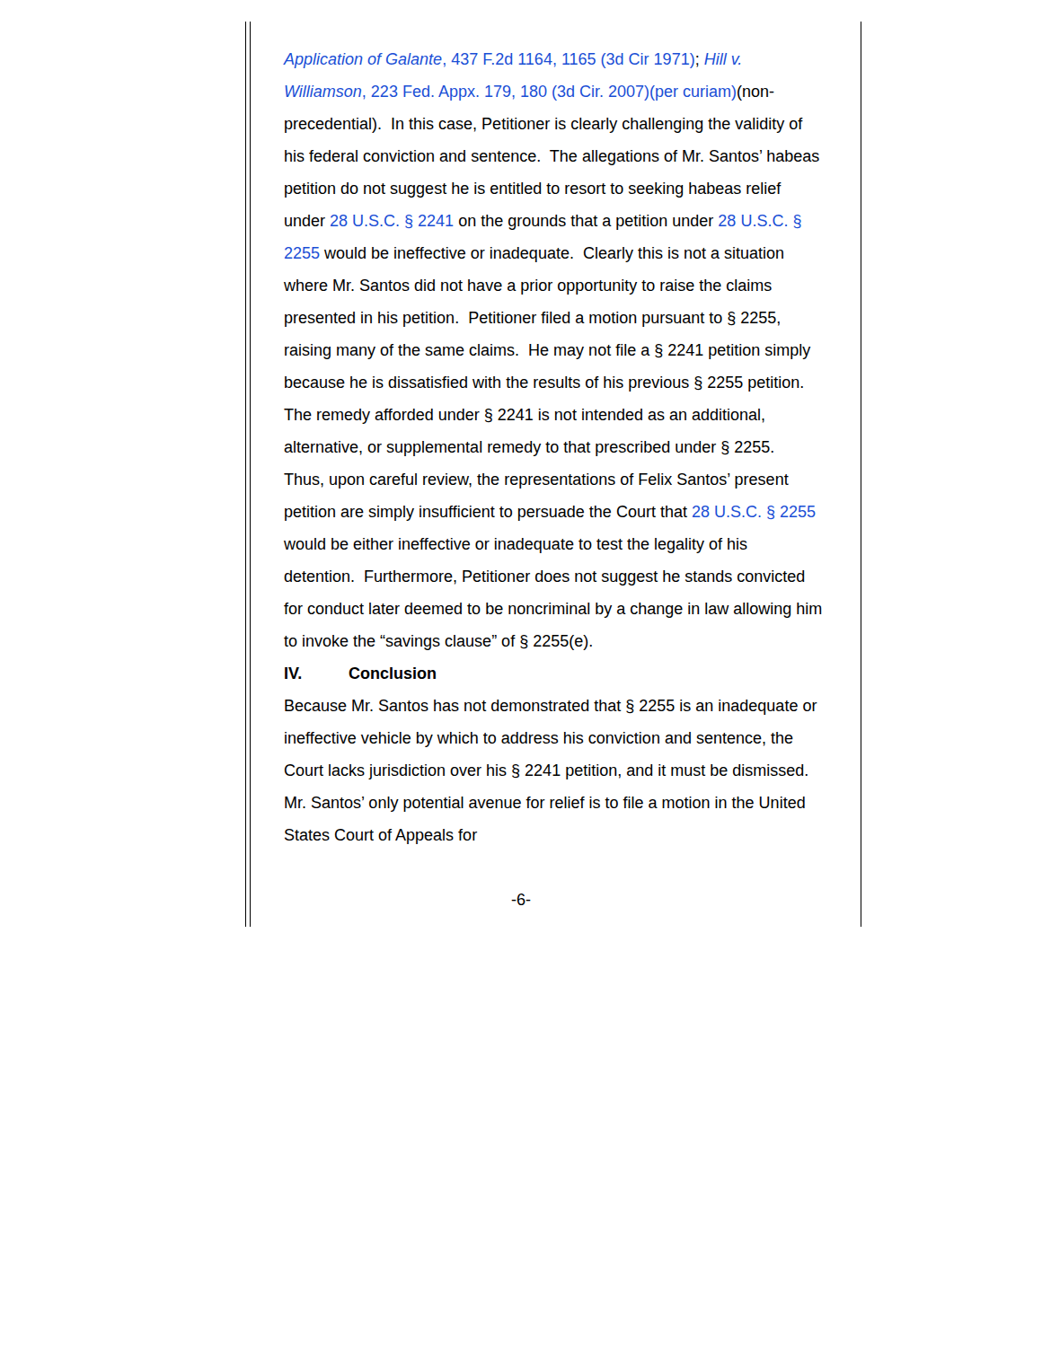Application of Galante, 437 F.2d 1164, 1165 (3d Cir 1971); Hill v. Williamson, 223 Fed. Appx. 179, 180 (3d Cir. 2007)(per curiam)(non-precedential). In this case, Petitioner is clearly challenging the validity of his federal conviction and sentence. The allegations of Mr. Santos’ habeas petition do not suggest he is entitled to resort to seeking habeas relief under 28 U.S.C. § 2241 on the grounds that a petition under 28 U.S.C. § 2255 would be ineffective or inadequate. Clearly this is not a situation where Mr. Santos did not have a prior opportunity to raise the claims presented in his petition. Petitioner filed a motion pursuant to § 2255, raising many of the same claims. He may not file a § 2241 petition simply because he is dissatisfied with the results of his previous § 2255 petition. The remedy afforded under § 2241 is not intended as an additional, alternative, or supplemental remedy to that prescribed under § 2255. Thus, upon careful review, the representations of Felix Santos’ present petition are simply insufficient to persuade the Court that 28 U.S.C. § 2255 would be either ineffective or inadequate to test the legality of his detention. Furthermore, Petitioner does not suggest he stands convicted for conduct later deemed to be noncriminal by a change in law allowing him to invoke the “savings clause” of § 2255(e).
IV. Conclusion
Because Mr. Santos has not demonstrated that § 2255 is an inadequate or ineffective vehicle by which to address his conviction and sentence, the Court lacks jurisdiction over his § 2241 petition, and it must be dismissed. Mr. Santos’ only potential avenue for relief is to file a motion in the United States Court of Appeals for
-6-